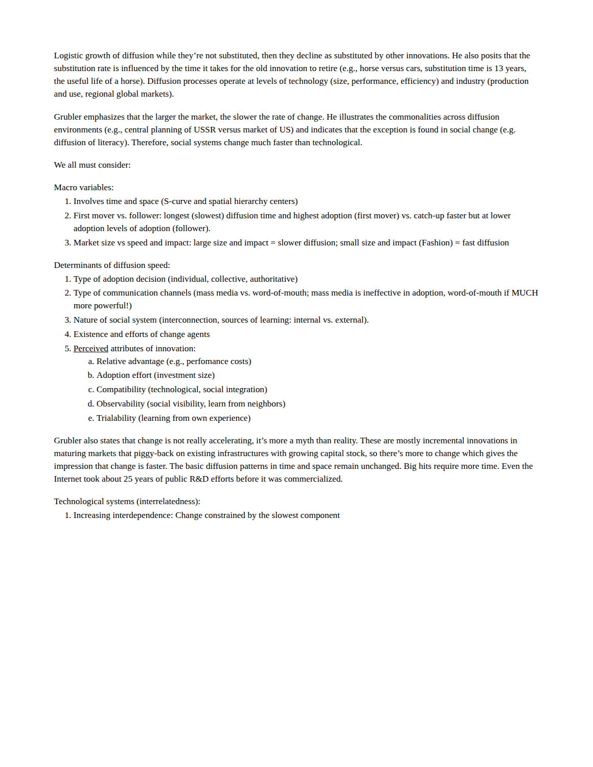Logistic growth of diffusion while they’re not substituted, then they decline as substituted by other innovations. He also posits that the substitution rate is influenced by the time it takes for the old innovation to retire (e.g., horse versus cars, substitution time is 13 years, the useful life of a horse). Diffusion processes operate at levels of technology (size, performance, efficiency) and industry (production and use, regional global markets).
Grubler emphasizes that the larger the market, the slower the rate of change. He illustrates the commonalities across diffusion environments (e.g., central planning of USSR versus market of US) and indicates that the exception is found in social change (e.g. diffusion of literacy). Therefore, social systems change much faster than technological.
We all must consider:
Macro variables:
Involves time and space (S-curve and spatial hierarchy centers)
First mover vs. follower: longest (slowest) diffusion time and highest adoption (first mover) vs. catch-up faster but at lower adoption levels of adoption (follower).
Market size vs speed and impact: large size and impact = slower diffusion; small size and impact (Fashion) = fast diffusion
Determinants of diffusion speed:
Type of adoption decision (individual, collective, authoritative)
Type of communication channels (mass media vs. word-of-mouth; mass media is ineffective in adoption, word-of-mouth if MUCH more powerful!)
Nature of social system (interconnection, sources of learning: internal vs. external).
Existence and efforts of change agents
Perceived attributes of innovation:
Relative advantage (e.g., perfomance costs)
Adoption effort (investment size)
Compatibility (technological, social integration)
Observability (social visibility, learn from neighbors)
Trialability (learning from own experience)
Grubler also states that change is not really accelerating, it’s more a myth than reality. These are mostly incremental innovations in maturing markets that piggy-back on existing infrastructures with growing capital stock, so there’s more to change which gives the impression that change is faster. The basic diffusion patterns in time and space remain unchanged. Big hits require more time. Even the Internet took about 25 years of public R&D efforts before it was commercialized.
Technological systems (interrelatedness):
Increasing interdependence: Change constrained by the slowest component